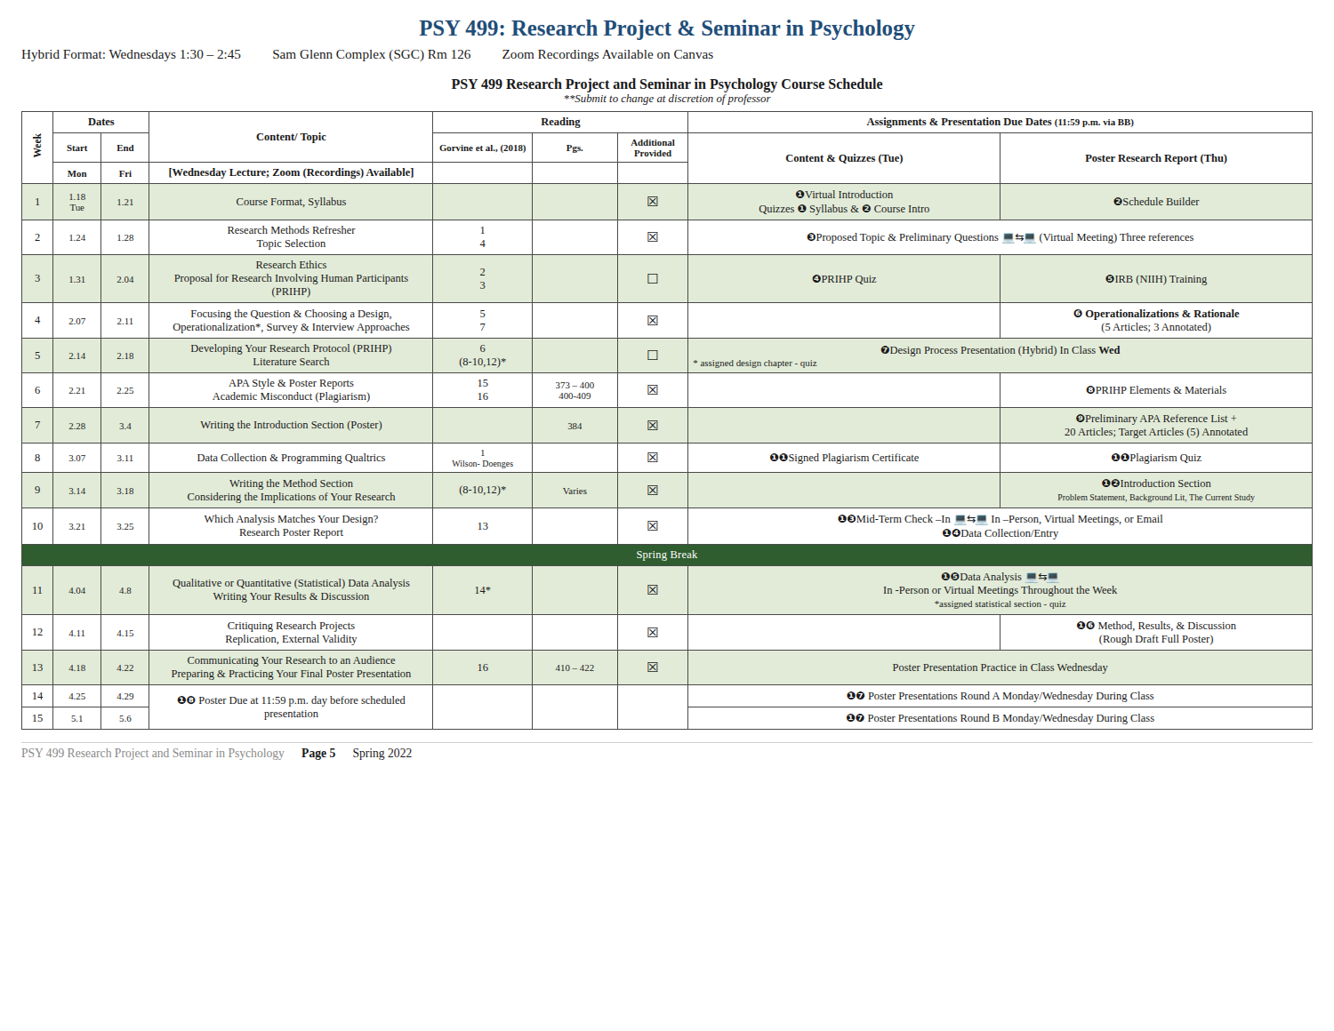PSY 499: Research Project & Seminar in Psychology
Hybrid Format: Wednesdays 1:30 – 2:45 Sam Glenn Complex (SGC) Rm 126 Zoom Recordings Available on Canvas
PSY 499 Research Project and Seminar in Psychology Course Schedule **Submit to change at discretion of professor
| Week | Dates | Content/ Topic | Reading | Assignments & Presentation Due Dates (11:59 p.m. via BB) |
| --- | --- | --- | --- | --- |
| Start | End | Gorvine et al., (2018) | Pgs. | Additional Provided | Content & Quizzes (Tue) | Poster Research Report (Thu) |
| Mon | Fri | [Wednesday Lecture; Zoom (Recordings) Available] | | | |
| 1 | 1.18 Tue | 1.21 | Course Format, Syllabus | | | ☒ | ❶ Virtual Introduction Quizzes ❶ Syllabus & ❷ Course Intro | ❷ Schedule Builder |
| 2 | 1.24 | 1.28 | Research Methods Refresher Topic Selection | 1 4 | | ☒ | ❸ Proposed Topic & Preliminary Questions 💻⇆💻 (Virtual Meeting) Three references |
| 3 | 1.31 | 2.04 | Research Ethics Proposal for Research Involving Human Participants (PRIHP) | 2 3 | | ☐ | ❹ PRIHP Quiz | ❺ IRB (NIIH) Training |
| 4 | 2.07 | 2.11 | Focusing the Question & Choosing a Design, Operationalization*, Survey & Interview Approaches | 5 7 | | ☒ | | ❻ Operationalizations & Rationale (5 Articles; 3 Annotated) |
| 5 | 2.14 | 2.18 | Developing Your Research Protocol (PRIHP) Literature Search | 6 (8-10,12)* | | ☐ | ❼ Design Process Presentation (Hybrid) In Class Wed * assigned design chapter - quiz |
| 6 | 2.21 | 2.25 | APA Style & Poster Reports Academic Misconduct (Plagiarism) | 15 16 | 373 – 400 400-409 | ☒ | | ❽ PRIHP Elements & Materials |
| 7 | 2.28 | 3.4 | Writing the Introduction Section (Poster) | | 384 | ☒ | | ❾ Preliminary APA Reference List + 20 Articles; Target Articles (5) Annotated |
| 8 | 3.07 | 3.11 | Data Collection & Programming Qualtrics | 1 Wilson- Doenges | | ☒ | ❶❶ Signed Plagiarism Certificate | ❶❶ Plagiarism Quiz |
| 9 | 3.14 | 3.18 | Writing the Method Section Considering the Implications of Your Research | (8-10,12)* | Varies | ☒ | | ❶❷ Introduction Section Problem Statement, Background Lit, The Current Study |
| 10 | 3.21 | 3.25 | Which Analysis Matches Your Design? Research Poster Report | 13 | | ☒ | ❶❸ Mid-Term Check –In 💻⇆💻 In –Person, Virtual Meetings, or Email ❶❹ Data Collection/Entry |
| Spring Break |
| 11 | 4.04 | 4.8 | Qualitative or Quantitative (Statistical) Data Analysis Writing Your Results & Discussion | 14* | | ☒ | ❶❺ Data Analysis 💻⇆💻 In -Person or Virtual Meetings Throughout the Week *assigned statistical section - quiz |
| 12 | 4.11 | 4.15 | Critiquing Research Projects Replication, External Validity | | | ☒ | | ❶❻ Method, Results, & Discussion (Rough Draft Full Poster) |
| 13 | 4.18 | 4.22 | Communicating Your Research to an Audience Preparing & Practicing Your Final Poster Presentation | 16 | 410 – 422 | ☒ | Poster Presentation Practice in Class Wednesday |
| 14 | 4.25 | 4.29 | ❶❽ Poster Due at 11:59 p.m. day before scheduled presentation | | | | ❶❼ Poster Presentations Round A Monday/Wednesday During Class |
| 15 | 5.1 | 5.6 | ❶❼ Poster Presentations Round B Monday/Wednesday During Class |
PSY 499 Research Project and Seminar in Psychology Page 5 Spring 2022